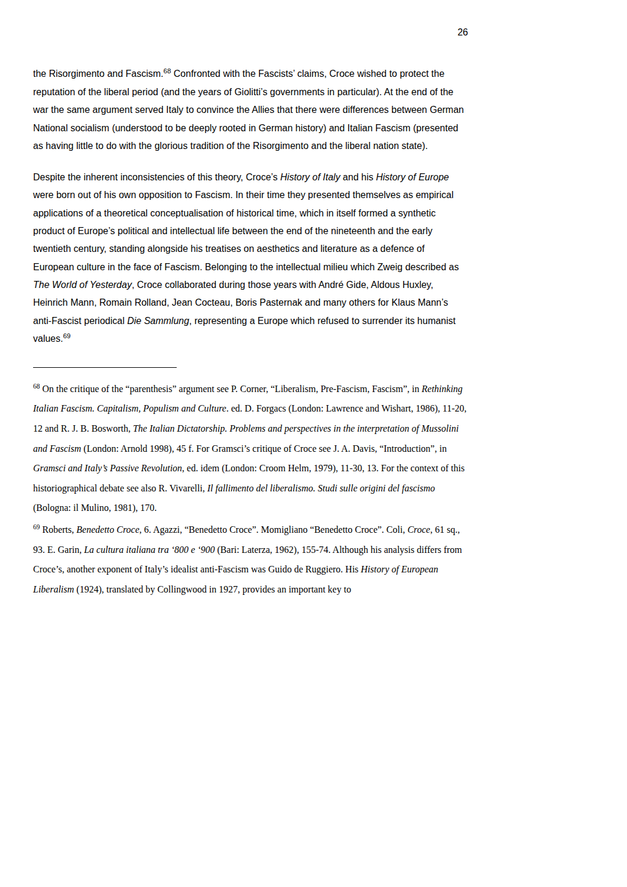26
the Risorgimento and Fascism.68 Confronted with the Fascists’ claims, Croce wished to protect the reputation of the liberal period (and the years of Giolitti’s governments in particular). At the end of the war the same argument served Italy to convince the Allies that there were differences between German National socialism (understood to be deeply rooted in German history) and Italian Fascism (presented as having little to do with the glorious tradition of the Risorgimento and the liberal nation state).
Despite the inherent inconsistencies of this theory, Croce’s History of Italy and his History of Europe were born out of his own opposition to Fascism. In their time they presented themselves as empirical applications of a theoretical conceptualisation of historical time, which in itself formed a synthetic product of Europe’s political and intellectual life between the end of the nineteenth and the early twentieth century, standing alongside his treatises on aesthetics and literature as a defence of European culture in the face of Fascism. Belonging to the intellectual milieu which Zweig described as The World of Yesterday, Croce collaborated during those years with André Gide, Aldous Huxley, Heinrich Mann, Romain Rolland, Jean Cocteau, Boris Pasternak and many others for Klaus Mann’s anti-Fascist periodical Die Sammlung, representing a Europe which refused to surrender its humanist values.69
68 On the critique of the “parenthesis” argument see P. Corner, “Liberalism, Pre-Fascism, Fascism”, in Rethinking Italian Fascism. Capitalism, Populism and Culture. ed. D. Forgacs (London: Lawrence and Wishart, 1986), 11-20, 12 and R. J. B. Bosworth, The Italian Dictatorship. Problems and perspectives in the interpretation of Mussolini and Fascism (London: Arnold 1998), 45 f. For Gramsci’s critique of Croce see J. A. Davis, “Introduction”, in Gramsci and Italy’s Passive Revolution, ed. idem (London: Croom Helm, 1979), 11-30, 13. For the context of this historiographical debate see also R. Vivarelli, Il fallimento del liberalismo. Studi sulle origini del fascismo (Bologna: il Mulino, 1981), 170.
69 Roberts, Benedetto Croce, 6. Agazzi, “Benedetto Croce”. Momigliano “Benedetto Croce”. Coli, Croce, 61 sq., 93. E. Garin, La cultura italiana tra ‘800 e ‘900 (Bari: Laterza, 1962), 155-74. Although his analysis differs from Croce’s, another exponent of Italy’s idealist anti-Fascism was Guido de Ruggiero. His History of European Liberalism (1924), translated by Collingwood in 1927, provides an important key to